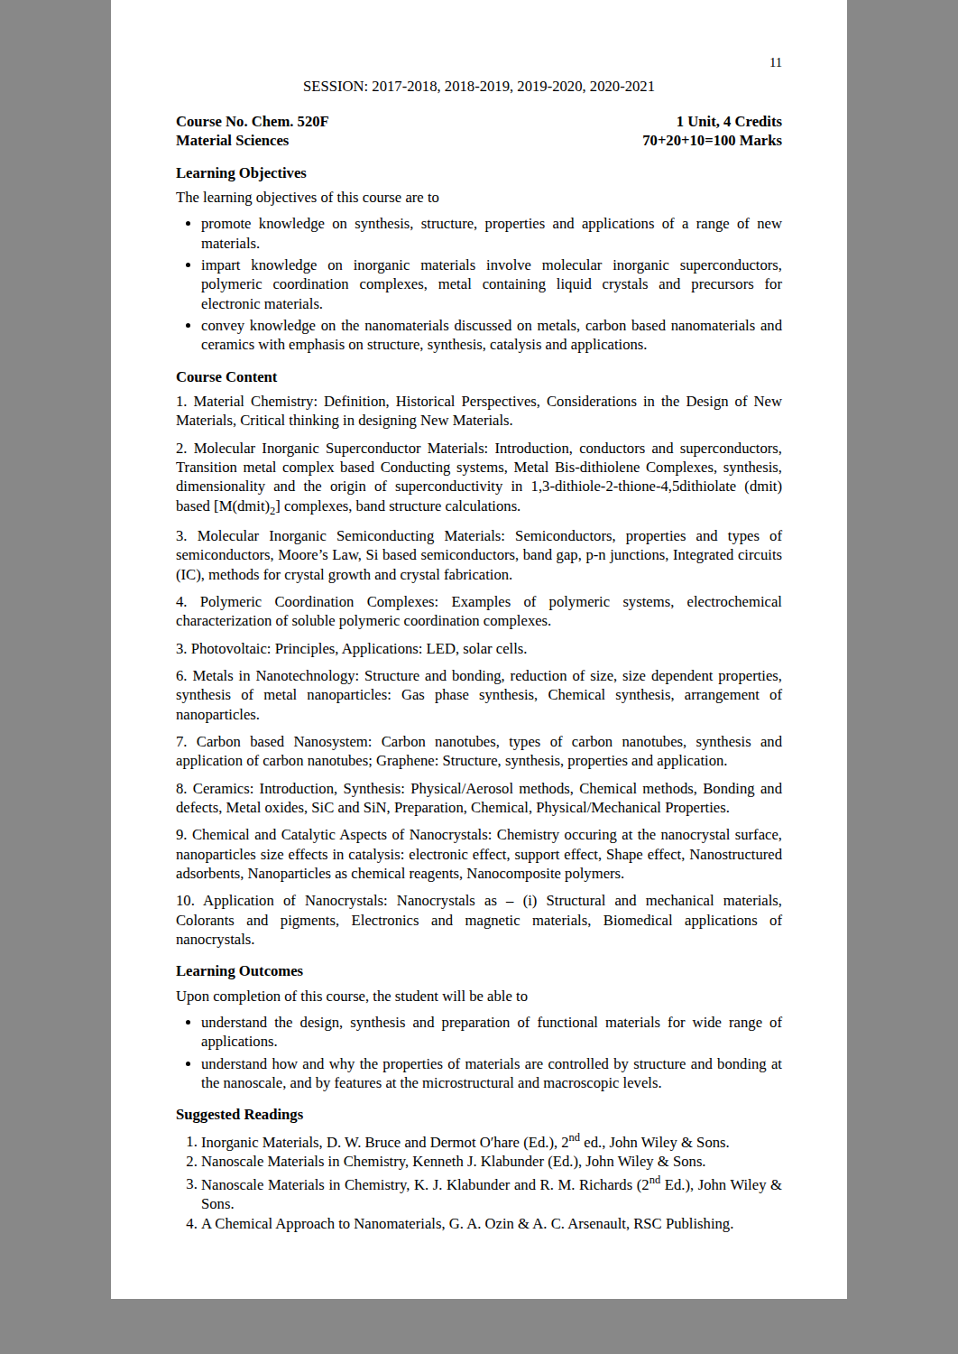11
SESSION: 2017-2018, 2018-2019, 2019-2020, 2020-2021
| Course No. Chem. 520F | 1 Unit, 4 Credits |
| Material Sciences | 70+20+10=100 Marks |
Learning Objectives
The learning objectives of this course are to
promote knowledge on synthesis, structure, properties and applications of a range of new materials.
impart knowledge on inorganic materials involve molecular inorganic superconductors, polymeric coordination complexes, metal containing liquid crystals and precursors for electronic materials.
convey knowledge on the nanomaterials discussed on metals, carbon based nanomaterials and ceramics with emphasis on structure, synthesis, catalysis and applications.
Course Content
1. Material Chemistry: Definition, Historical Perspectives, Considerations in the Design of New Materials, Critical thinking in designing New Materials.
2. Molecular Inorganic Superconductor Materials: Introduction, conductors and superconductors, Transition metal complex based Conducting systems, Metal Bis-dithiolene Complexes, synthesis, dimensionality and the origin of superconductivity in 1,3-dithiole-2-thione-4,5dithiolate (dmit) based [M(dmit)2] complexes, band structure calculations.
3. Molecular Inorganic Semiconducting Materials: Semiconductors, properties and types of semiconductors, Moore’s Law, Si based semiconductors, band gap, p-n junctions, Integrated circuits (IC), methods for crystal growth and crystal fabrication.
4. Polymeric Coordination Complexes: Examples of polymeric systems, electrochemical characterization of soluble polymeric coordination complexes.
3. Photovoltaic: Principles, Applications: LED, solar cells.
6. Metals in Nanotechnology: Structure and bonding, reduction of size, size dependent properties, synthesis of metal nanoparticles: Gas phase synthesis, Chemical synthesis, arrangement of nanoparticles.
7. Carbon based Nanosystem: Carbon nanotubes, types of carbon nanotubes, synthesis and application of carbon nanotubes; Graphene: Structure, synthesis, properties and application.
8. Ceramics: Introduction, Synthesis: Physical/Aerosol methods, Chemical methods, Bonding and defects, Metal oxides, SiC and SiN, Preparation, Chemical, Physical/Mechanical Properties.
9. Chemical and Catalytic Aspects of Nanocrystals: Chemistry occuring at the nanocrystal surface, nanoparticles size effects in catalysis: electronic effect, support effect, Shape effect, Nanostructured adsorbents, Nanoparticles as chemical reagents, Nanocomposite polymers.
10. Application of Nanocrystals: Nanocrystals as – (i) Structural and mechanical materials, Colorants and pigments, Electronics and magnetic materials, Biomedical applications of nanocrystals.
Learning Outcomes
Upon completion of this course, the student will be able to
understand the design, synthesis and preparation of functional materials for wide range of applications.
understand how and why the properties of materials are controlled by structure and bonding at the nanoscale, and by features at the microstructural and macroscopic levels.
Suggested Readings
Inorganic Materials, D. W. Bruce and Dermot O′hare (Ed.), 2nd ed., John Wiley & Sons.
Nanoscale Materials in Chemistry, Kenneth J. Klabunder (Ed.), John Wiley & Sons.
Nanoscale Materials in Chemistry, K. J. Klabunder and R. M. Richards (2nd Ed.), John Wiley & Sons.
A Chemical Approach to Nanomaterials, G. A. Ozin & A. C. Arsenault, RSC Publishing.